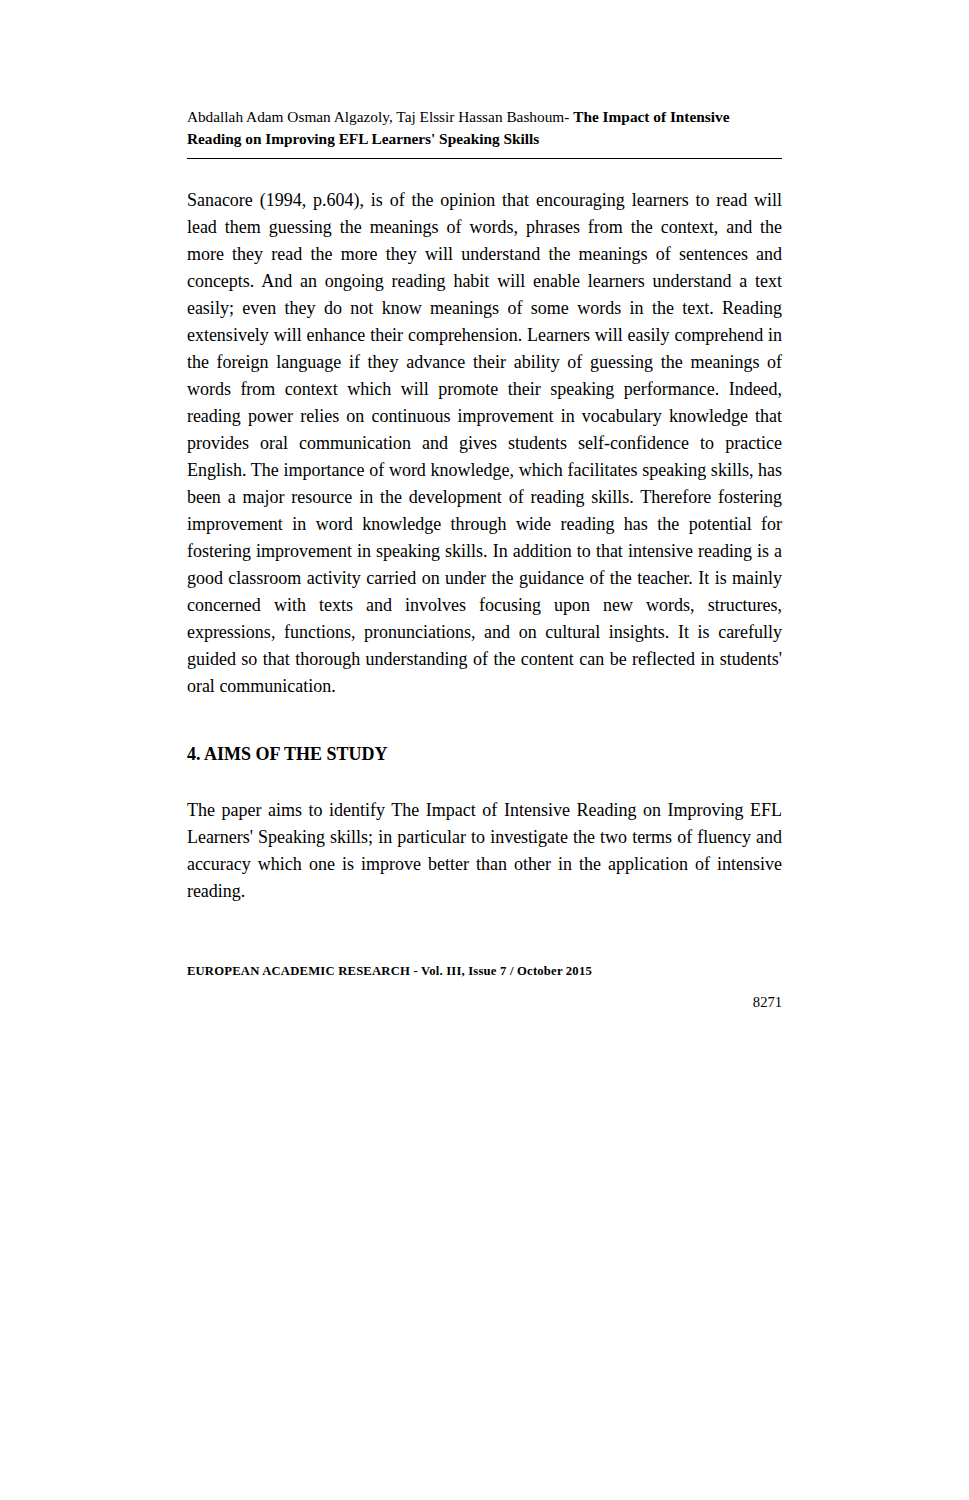Abdallah Adam Osman Algazoly, Taj Elssir Hassan Bashoum- The Impact of Intensive Reading on Improving EFL Learners' Speaking Skills
Sanacore (1994, p.604), is of the opinion that encouraging learners to read will lead them guessing the meanings of words, phrases from the context, and the more they read the more they will understand the meanings of sentences and concepts. And an ongoing reading habit will enable learners understand a text easily; even they do not know meanings of some words in the text. Reading extensively will enhance their comprehension. Learners will easily comprehend in the foreign language if they advance their ability of guessing the meanings of words from context which will promote their speaking performance. Indeed, reading power relies on continuous improvement in vocabulary knowledge that provides oral communication and gives students self-confidence to practice English. The importance of word knowledge, which facilitates speaking skills, has been a major resource in the development of reading skills. Therefore fostering improvement in word knowledge through wide reading has the potential for fostering improvement in speaking skills. In addition to that intensive reading is a good classroom activity carried on under the guidance of the teacher. It is mainly concerned with texts and involves focusing upon new words, structures, expressions, functions, pronunciations, and on cultural insights. It is carefully guided so that thorough understanding of the content can be reflected in students' oral communication.
4. AIMS OF THE STUDY
The paper aims to identify The Impact of Intensive Reading on Improving EFL Learners' Speaking skills; in particular to investigate the two terms of fluency and accuracy which one is improve better than other in the application of intensive reading.
EUROPEAN ACADEMIC RESEARCH - Vol. III, Issue 7 / October 2015
8271